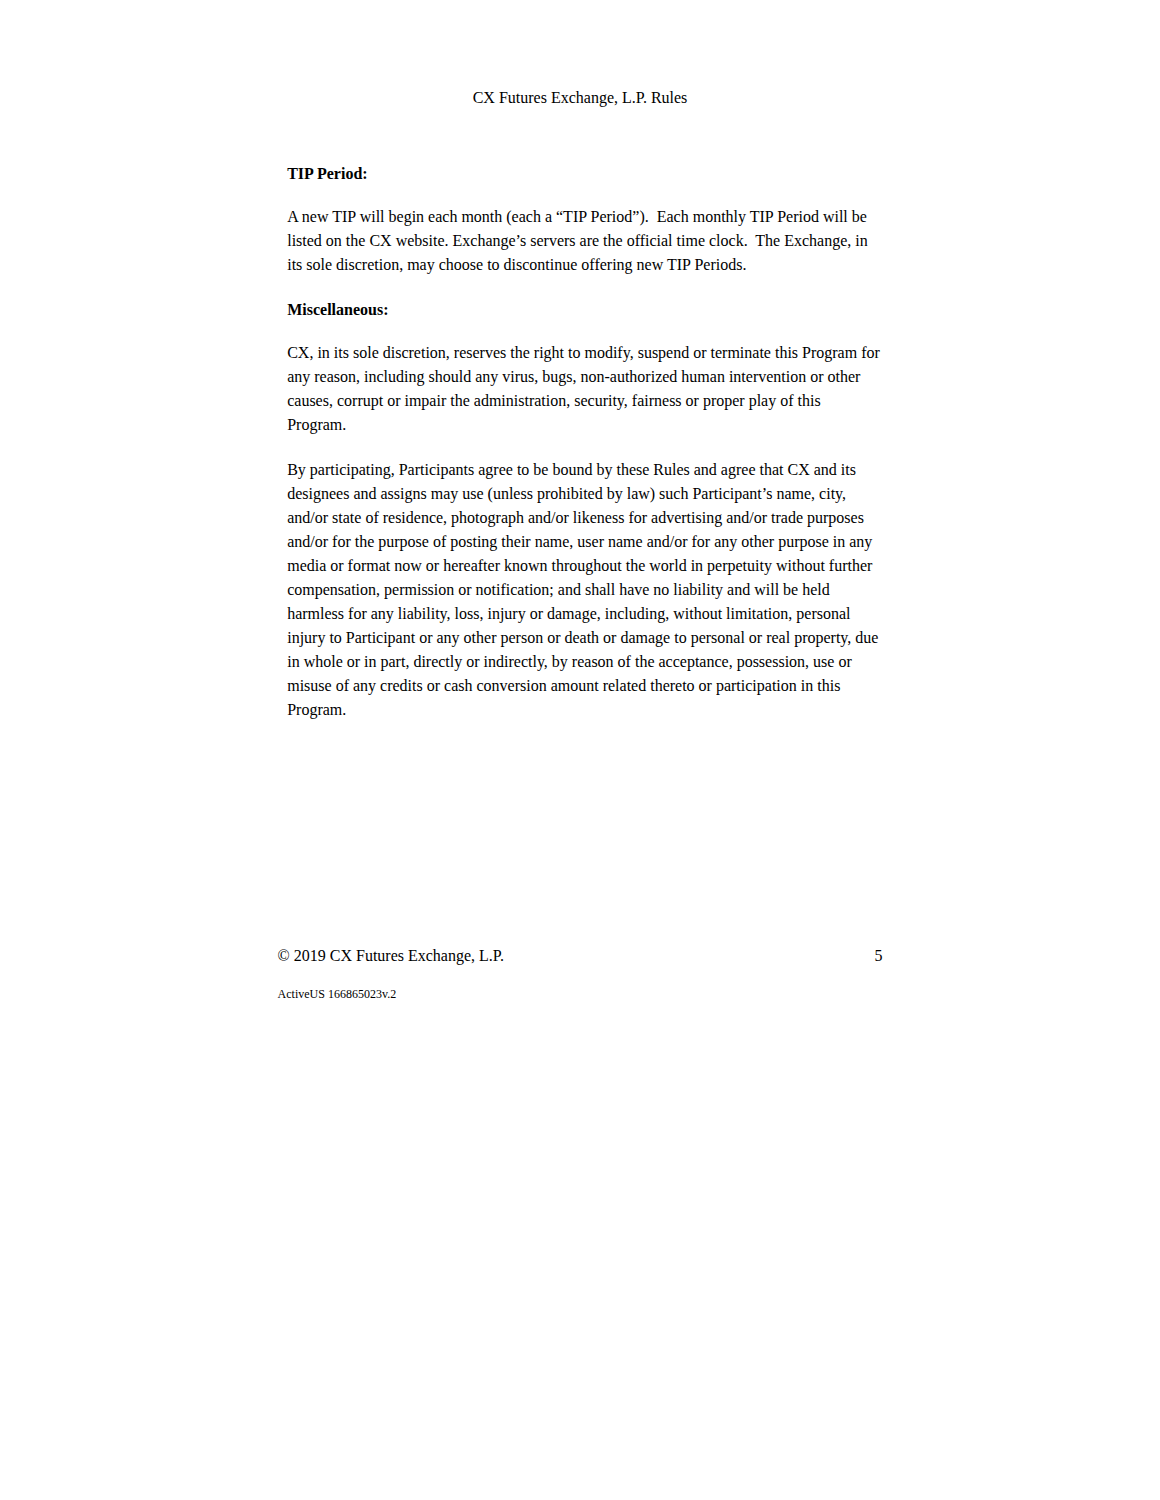CX Futures Exchange, L.P. Rules
TIP Period:
A new TIP will begin each month (each a “TIP Period”). Each monthly TIP Period will be listed on the CX website. Exchange’s servers are the official time clock. The Exchange, in its sole discretion, may choose to discontinue offering new TIP Periods.
Miscellaneous:
CX, in its sole discretion, reserves the right to modify, suspend or terminate this Program for any reason, including should any virus, bugs, non-authorized human intervention or other causes, corrupt or impair the administration, security, fairness or proper play of this Program.
By participating, Participants agree to be bound by these Rules and agree that CX and its designees and assigns may use (unless prohibited by law) such Participant’s name, city, and/or state of residence, photograph and/or likeness for advertising and/or trade purposes and/or for the purpose of posting their name, user name and/or for any other purpose in any media or format now or hereafter known throughout the world in perpetuity without further compensation, permission or notification; and shall have no liability and will be held harmless for any liability, loss, injury or damage, including, without limitation, personal injury to Participant or any other person or death or damage to personal or real property, due in whole or in part, directly or indirectly, by reason of the acceptance, possession, use or misuse of any credits or cash conversion amount related thereto or participation in this Program.
© 2019 CX Futures Exchange, L.P. 5
ActiveUS 166865023v.2